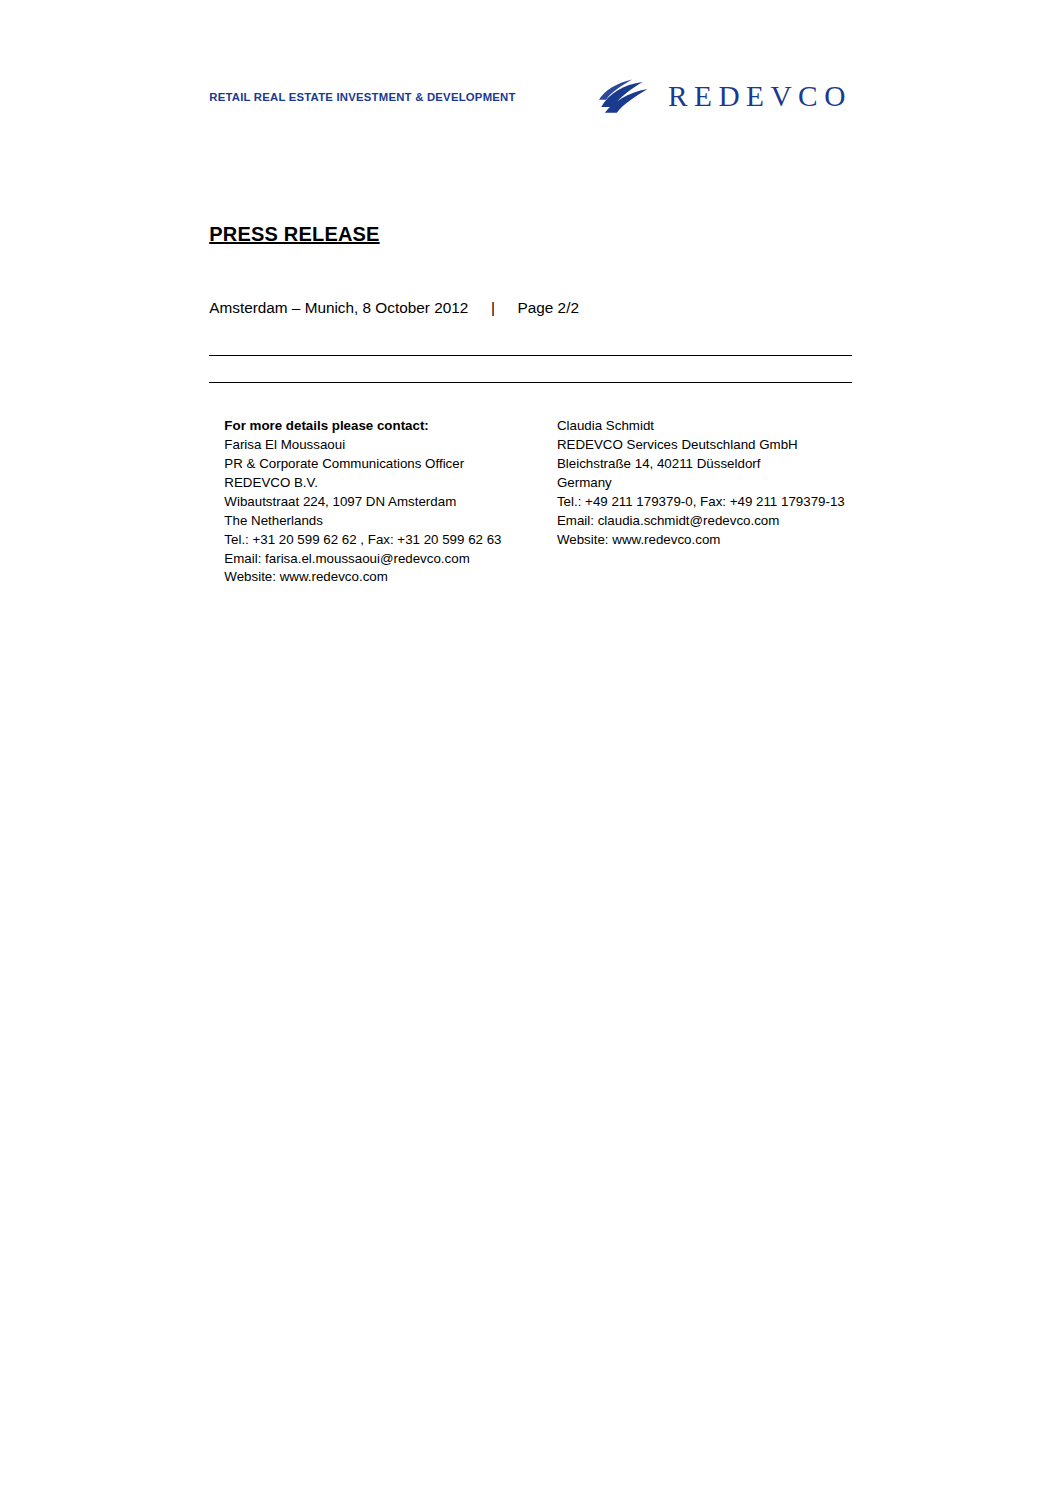RETAIL REAL ESTATE INVESTMENT & DEVELOPMENT
REDEVCO
PRESS RELEASE
Amsterdam – Munich, 8 October 2012|Page 2/2
For more details please contact:
Farisa El Moussaoui
PR & Corporate Communications Officer
REDEVCO B.V.
Wibautstraat 224, 1097 DN Amsterdam
The Netherlands
Tel.: +31 20 599 62 62 , Fax: +31 20 599 62 63
Email: farisa.el.moussaoui@redevco.com
Website: www.redevco.com
Claudia Schmidt
REDEVCO Services Deutschland GmbH
Bleichstraße 14, 40211 Düsseldorf
Germany
Tel.: +49 211 179379-0, Fax: +49 211 179379-13
Email: claudia.schmidt@redevco.com
Website: www.redevco.com